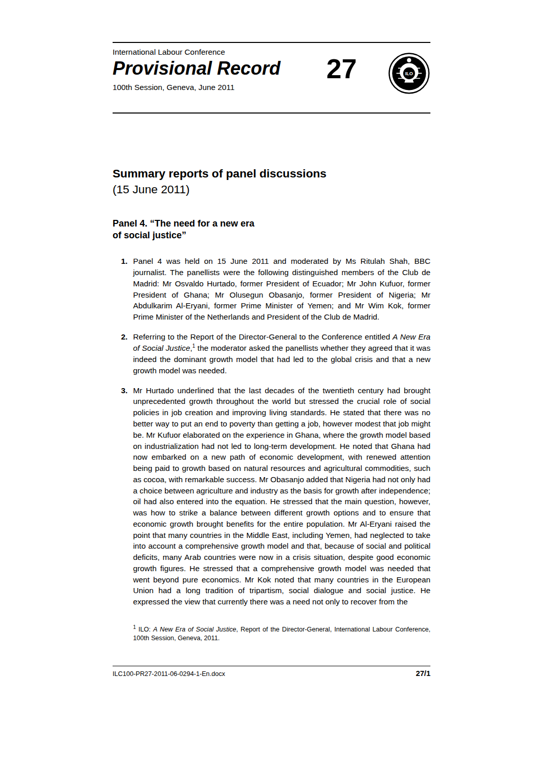International Labour Conference
Provisional Record
100th Session, Geneva, June 2011
27
ILO
Summary reports of panel discussions
(15 June 2011)
Panel 4. “The need for a new era
of social justice”
1. Panel 4 was held on 15 June 2011 and moderated by Ms Ritulah Shah, BBC journalist. The panellists were the following distinguished members of the Club de Madrid: Mr Osvaldo Hurtado, former President of Ecuador; Mr John Kufuor, former President of Ghana; Mr Olusegun Obasanjo, former President of Nigeria; Mr Abdulkarim Al-Eryani, former Prime Minister of Yemen; and Mr Wim Kok, former Prime Minister of the Netherlands and President of the Club de Madrid.
2. Referring to the Report of the Director-General to the Conference entitled A New Era of Social Justice,1 the moderator asked the panellists whether they agreed that it was indeed the dominant growth model that had led to the global crisis and that a new growth model was needed.
3. Mr Hurtado underlined that the last decades of the twentieth century had brought unprecedented growth throughout the world but stressed the crucial role of social policies in job creation and improving living standards. He stated that there was no better way to put an end to poverty than getting a job, however modest that job might be. Mr Kufuor elaborated on the experience in Ghana, where the growth model based on industrialization had not led to long-term development. He noted that Ghana had now embarked on a new path of economic development, with renewed attention being paid to growth based on natural resources and agricultural commodities, such as cocoa, with remarkable success. Mr Obasanjo added that Nigeria had not only had a choice between agriculture and industry as the basis for growth after independence; oil had also entered into the equation. He stressed that the main question, however, was how to strike a balance between different growth options and to ensure that economic growth brought benefits for the entire population. Mr Al-Eryani raised the point that many countries in the Middle East, including Yemen, had neglected to take into account a comprehensive growth model and that, because of social and political deficits, many Arab countries were now in a crisis situation, despite good economic growth figures. He stressed that a comprehensive growth model was needed that went beyond pure economics. Mr Kok noted that many countries in the European Union had a long tradition of tripartism, social dialogue and social justice. He expressed the view that currently there was a need not only to recover from the
1 ILO: A New Era of Social Justice, Report of the Director-General, International Labour Conference, 100th Session, Geneva, 2011.
ILC100-PR27-2011-06-0294-1-En.docx 27/1